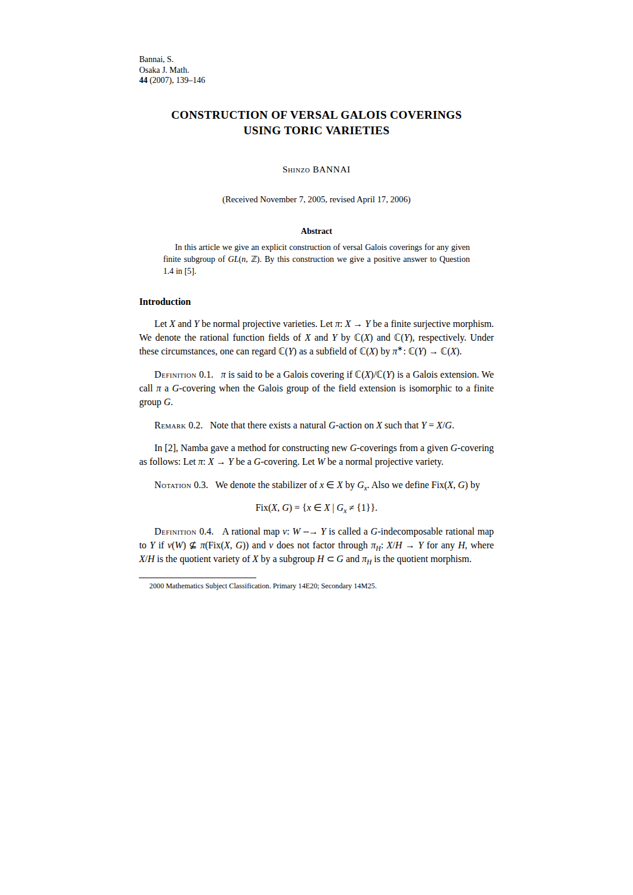Bannai, S.
Osaka J. Math.
44 (2007), 139–146
CONSTRUCTION OF VERSAL GALOIS COVERINGS
USING TORIC VARIETIES
Shinzo BANNAI
(Received November 7, 2005, revised April 17, 2006)
Abstract
In this article we give an explicit construction of versal Galois coverings for any given finite subgroup of GL(n, ℤ). By this construction we give a positive answer to Question 1.4 in [5].
Introduction
Let X and Y be normal projective varieties. Let π: X → Y be a finite surjective morphism. We denote the rational function fields of X and Y by ℂ(X) and ℂ(Y), respectively. Under these circumstances, one can regard ℂ(Y) as a subfield of ℂ(X) by π∗: ℂ(Y) → ℂ(X).
Definition 0.1. π is said to be a Galois covering if ℂ(X)/ℂ(Y) is a Galois extension. We call π a G-covering when the Galois group of the field extension is isomorphic to a finite group G.
Remark 0.2. Note that there exists a natural G-action on X such that Y = X/G.
In [2], Namba gave a method for constructing new G-coverings from a given G-covering as follows: Let π: X → Y be a G-covering. Let W be a normal projective variety.
Notation 0.3. We denote the stabilizer of x ∈ X by Gx. Also we define Fix(X, G) by
Fix(X, G) = {x ∈ X | Gx ≠ {1}}.
Definition 0.4. A rational map ν: W --→ Y is called a G-indecomposable rational map to Y if ν(W) ⊈ π(Fix(X, G)) and ν does not factor through πH: X/H → Y for any H, where X/H is the quotient variety of X by a subgroup H ⊂ G and πH is the quotient morphism.
2000 Mathematics Subject Classification. Primary 14E20; Secondary 14M25.